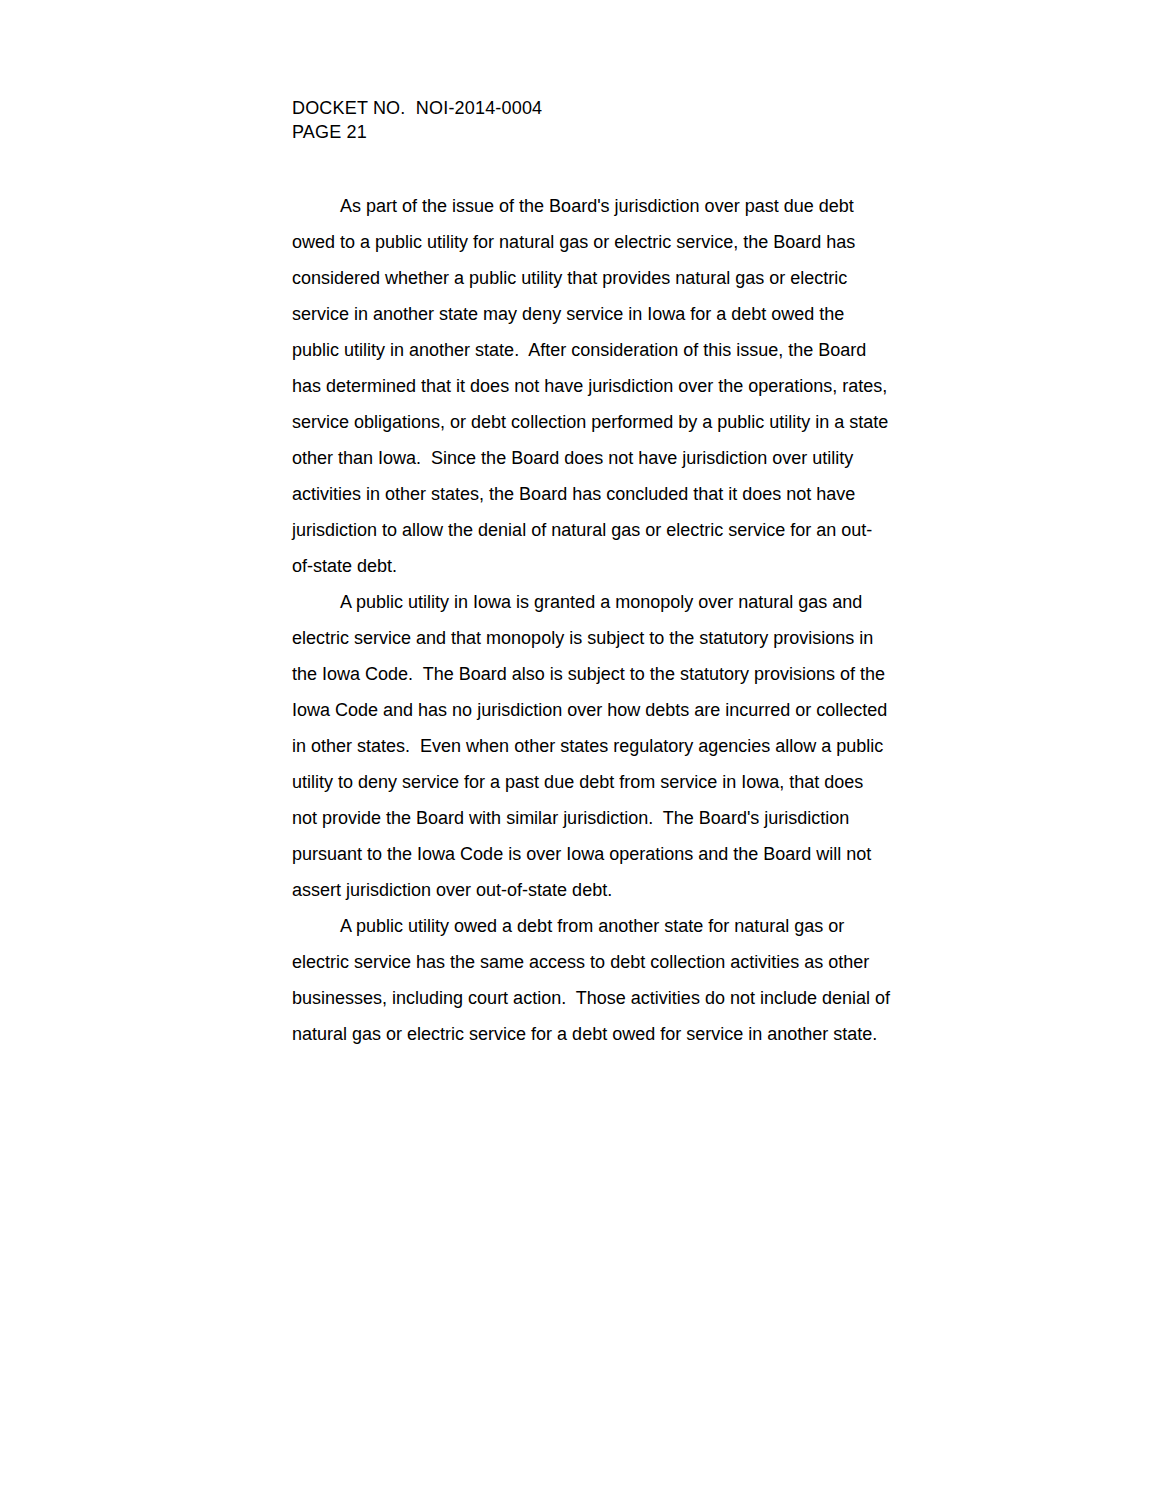DOCKET NO. NOI-2014-0004
PAGE 21
As part of the issue of the Board's jurisdiction over past due debt owed to a public utility for natural gas or electric service, the Board has considered whether a public utility that provides natural gas or electric service in another state may deny service in Iowa for a debt owed the public utility in another state. After consideration of this issue, the Board has determined that it does not have jurisdiction over the operations, rates, service obligations, or debt collection performed by a public utility in a state other than Iowa. Since the Board does not have jurisdiction over utility activities in other states, the Board has concluded that it does not have jurisdiction to allow the denial of natural gas or electric service for an out-of-state debt.
A public utility in Iowa is granted a monopoly over natural gas and electric service and that monopoly is subject to the statutory provisions in the Iowa Code. The Board also is subject to the statutory provisions of the Iowa Code and has no jurisdiction over how debts are incurred or collected in other states. Even when other states regulatory agencies allow a public utility to deny service for a past due debt from service in Iowa, that does not provide the Board with similar jurisdiction. The Board's jurisdiction pursuant to the Iowa Code is over Iowa operations and the Board will not assert jurisdiction over out-of-state debt.
A public utility owed a debt from another state for natural gas or electric service has the same access to debt collection activities as other businesses, including court action. Those activities do not include denial of natural gas or electric service for a debt owed for service in another state.